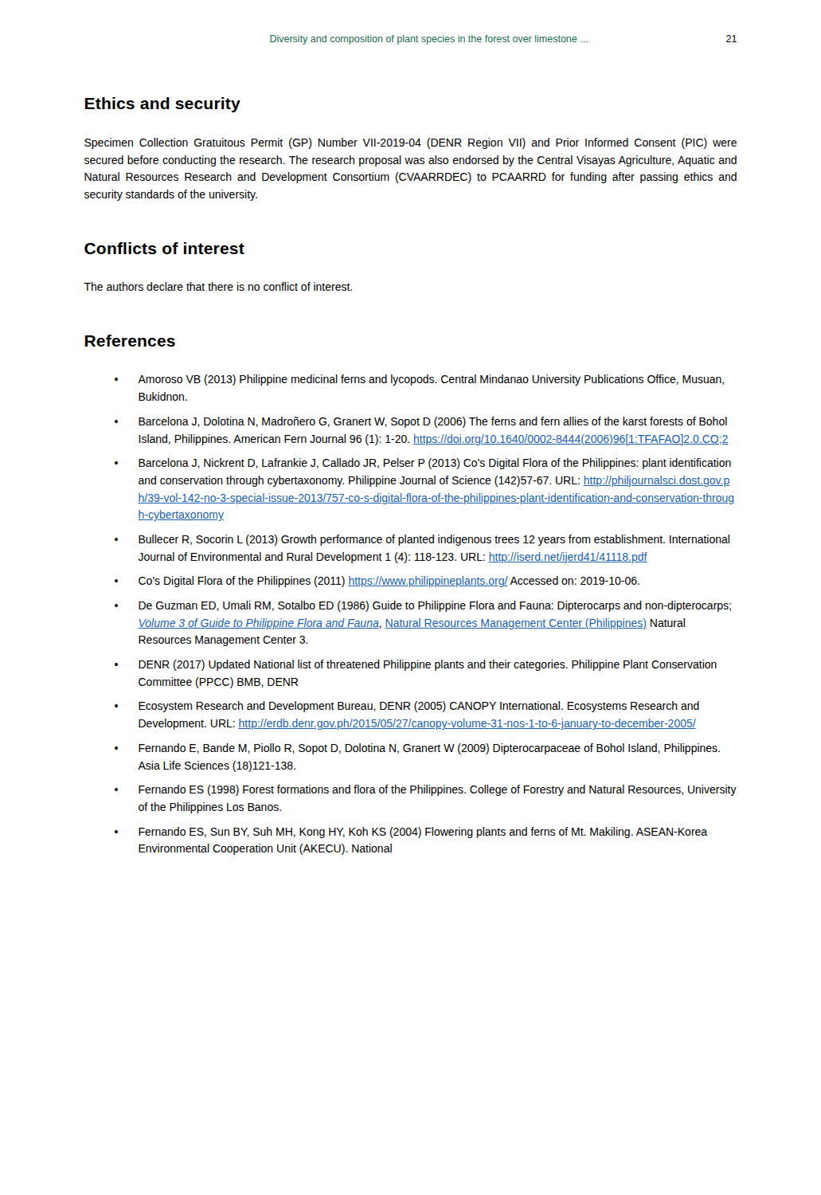Diversity and composition of plant species in the forest over limestone ... 21
Ethics and security
Specimen Collection Gratuitous Permit (GP) Number VII-2019-04 (DENR Region VII) and Prior Informed Consent (PIC) were secured before conducting the research. The research proposal was also endorsed by the Central Visayas Agriculture, Aquatic and Natural Resources Research and Development Consortium (CVAARRDEC) to PCAARRD for funding after passing ethics and security standards of the university.
Conflicts of interest
The authors declare that there is no conflict of interest.
References
Amoroso VB (2013) Philippine medicinal ferns and lycopods. Central Mindanao University Publications Office, Musuan, Bukidnon.
Barcelona J, Dolotina N, Madroñero G, Granert W, Sopot D (2006) The ferns and fern allies of the karst forests of Bohol Island, Philippines. American Fern Journal 96 (1): 1-20. https://doi.org/10.1640/0002-8444(2006)96[1:TFAFAO]2.0.CO;2
Barcelona J, Nickrent D, Lafrankie J, Callado JR, Pelser P (2013) Co's Digital Flora of the Philippines: plant identification and conservation through cybertaxonomy. Philippine Journal of Science (142)57-67. URL: http://philjournalsci.dost.gov.ph/39-vol-142-no-3-special-issue-2013/757-co-s-digital-flora-of-the-philippines-plant-identification-and-conservation-through-cybertaxonomy
Bullecer R, Socorin L (2013) Growth performance of planted indigenous trees 12 years from establishment. International Journal of Environmental and Rural Development 1 (4): 118-123. URL: http://iserd.net/ijerd41/41118.pdf
Co's Digital Flora of the Philippines (2011) https://www.philippineplants.org/ Accessed on: 2019-10-06.
De Guzman ED, Umali RM, Sotalbo ED (1986) Guide to Philippine Flora and Fauna: Dipterocarps and non-dipterocarps; Volume 3 of Guide to Philippine Flora and Fauna, Natural Resources Management Center (Philippines) Natural Resources Management Center 3.
DENR (2017) Updated National list of threatened Philippine plants and their categories. Philippine Plant Conservation Committee (PPCC) BMB, DENR
Ecosystem Research and Development Bureau, DENR (2005) CANOPY International. Ecosystems Research and Development. URL: http://erdb.denr.gov.ph/2015/05/27/canopy-volume-31-nos-1-to-6-january-to-december-2005/
Fernando E, Bande M, Piollo R, Sopot D, Dolotina N, Granert W (2009) Dipterocarpaceae of Bohol Island, Philippines. Asia Life Sciences (18)121-138.
Fernando ES (1998) Forest formations and flora of the Philippines. College of Forestry and Natural Resources, University of the Philippines Los Banos.
Fernando ES, Sun BY, Suh MH, Kong HY, Koh KS (2004) Flowering plants and ferns of Mt. Makiling. ASEAN-Korea Environmental Cooperation Unit (AKECU). National